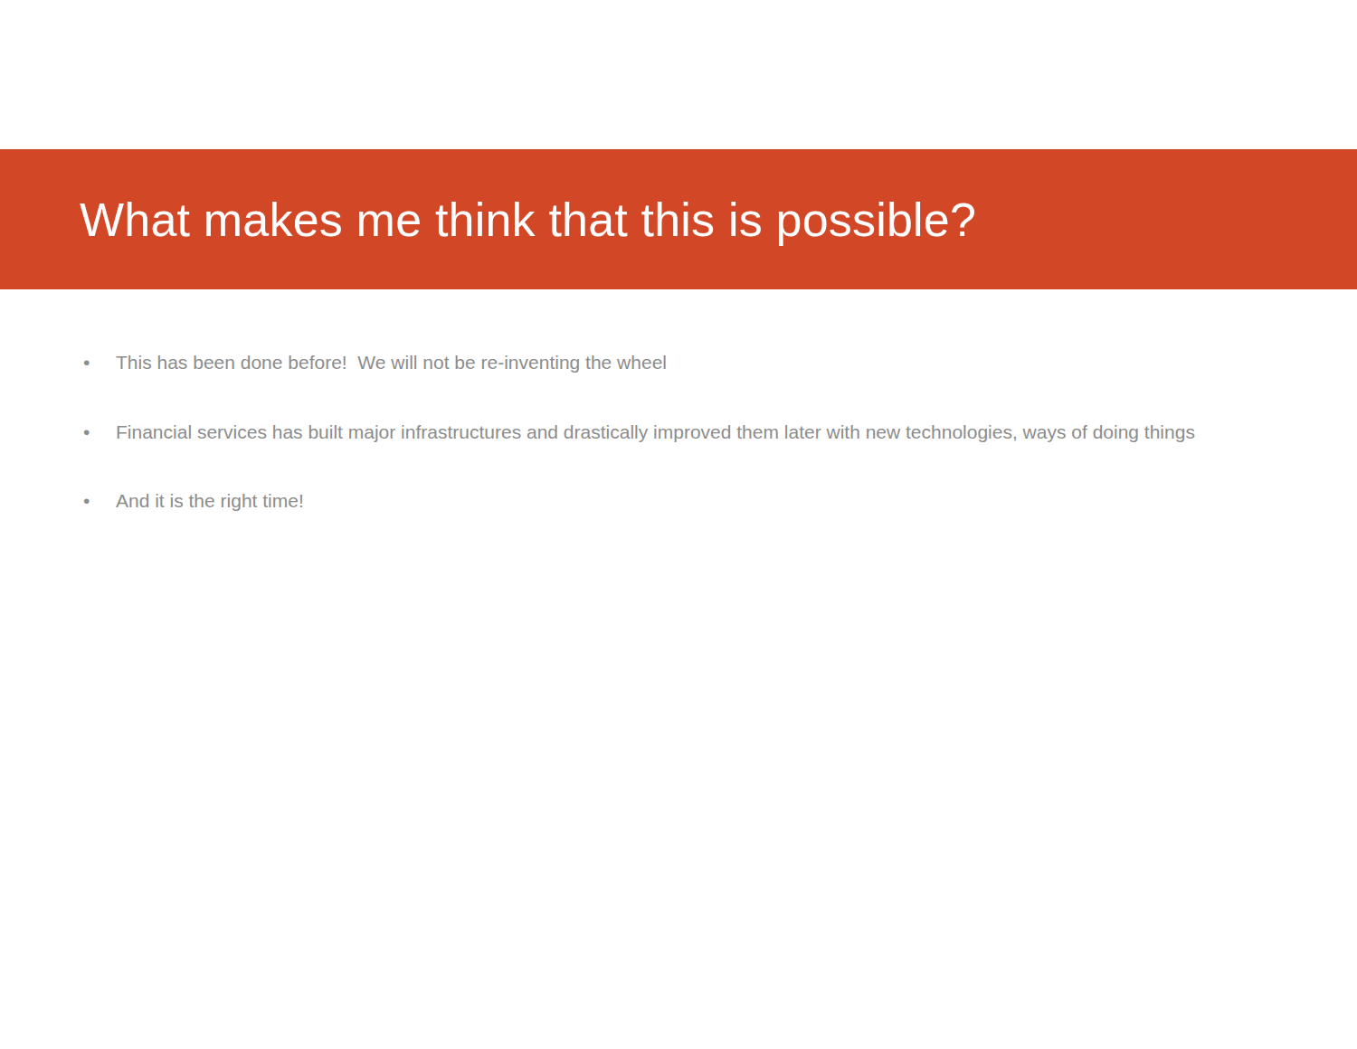What makes me think that this is possible?
This has been done before! We will not be re-inventing the wheel
Financial services has built major infrastructures and drastically improved them later with new technologies, ways of doing things
And it is the right time!